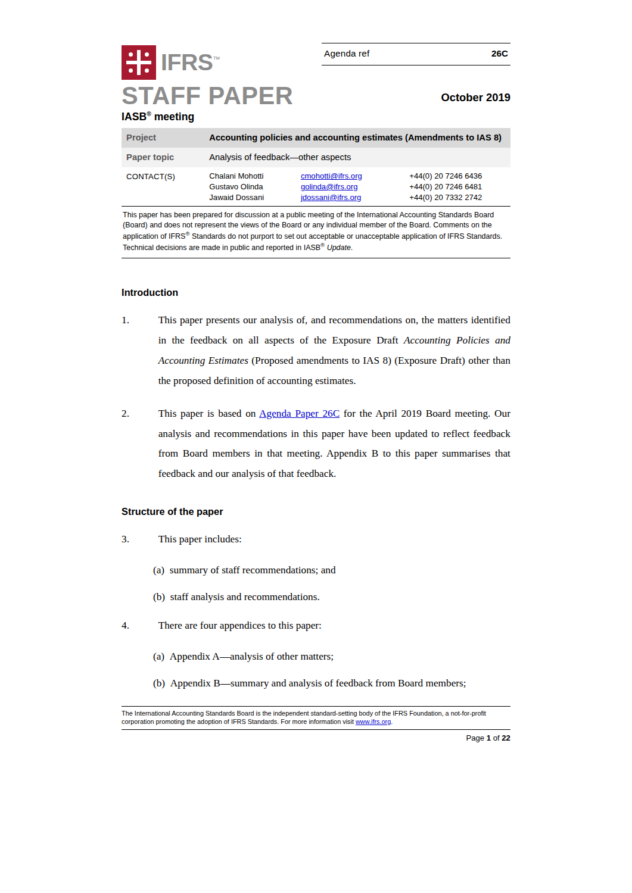IFRS™
Agenda ref 26C
STAFF PAPER
October 2019
IASB® meeting
| Project | Accounting policies and accounting estimates (Amendments to IAS 8) |
| Paper topic | Analysis of feedback—other aspects |
| CONTACT(S) | / Chalani Mohotti Gustavo Olinda Jawaid Dossani / cmohotti@ifrs.org golinda@ifrs.org jdossani@ifrs.org / +44(0) 20 7246 6436 +44(0) 20 7246 6481 +44(0) 20 7332 2742 / |
This paper has been prepared for discussion at a public meeting of the International Accounting Standards Board (Board) and does not represent the views of the Board or any individual member of the Board. Comments on the application of IFRS® Standards do not purport to set out acceptable or unacceptable application of IFRS Standards. Technical decisions are made in public and reported in IASB® Update.
Introduction
1. This paper presents our analysis of, and recommendations on, the matters identified in the feedback on all aspects of the Exposure Draft Accounting Policies and Accounting Estimates (Proposed amendments to IAS 8) (Exposure Draft) other than the proposed definition of accounting estimates.
2. This paper is based on Agenda Paper 26C for the April 2019 Board meeting. Our analysis and recommendations in this paper have been updated to reflect feedback from Board members in that meeting. Appendix B to this paper summarises that feedback and our analysis of that feedback.
Structure of the paper
3. This paper includes:
(a) summary of staff recommendations; and
(b) staff analysis and recommendations.
4. There are four appendices to this paper:
(a) Appendix A—analysis of other matters;
(b) Appendix B—summary and analysis of feedback from Board members;
The International Accounting Standards Board is the independent standard-setting body of the IFRS Foundation, a not-for-profit corporation promoting the adoption of IFRS Standards. For more information visit www.ifrs.org.
Page 1 of 22